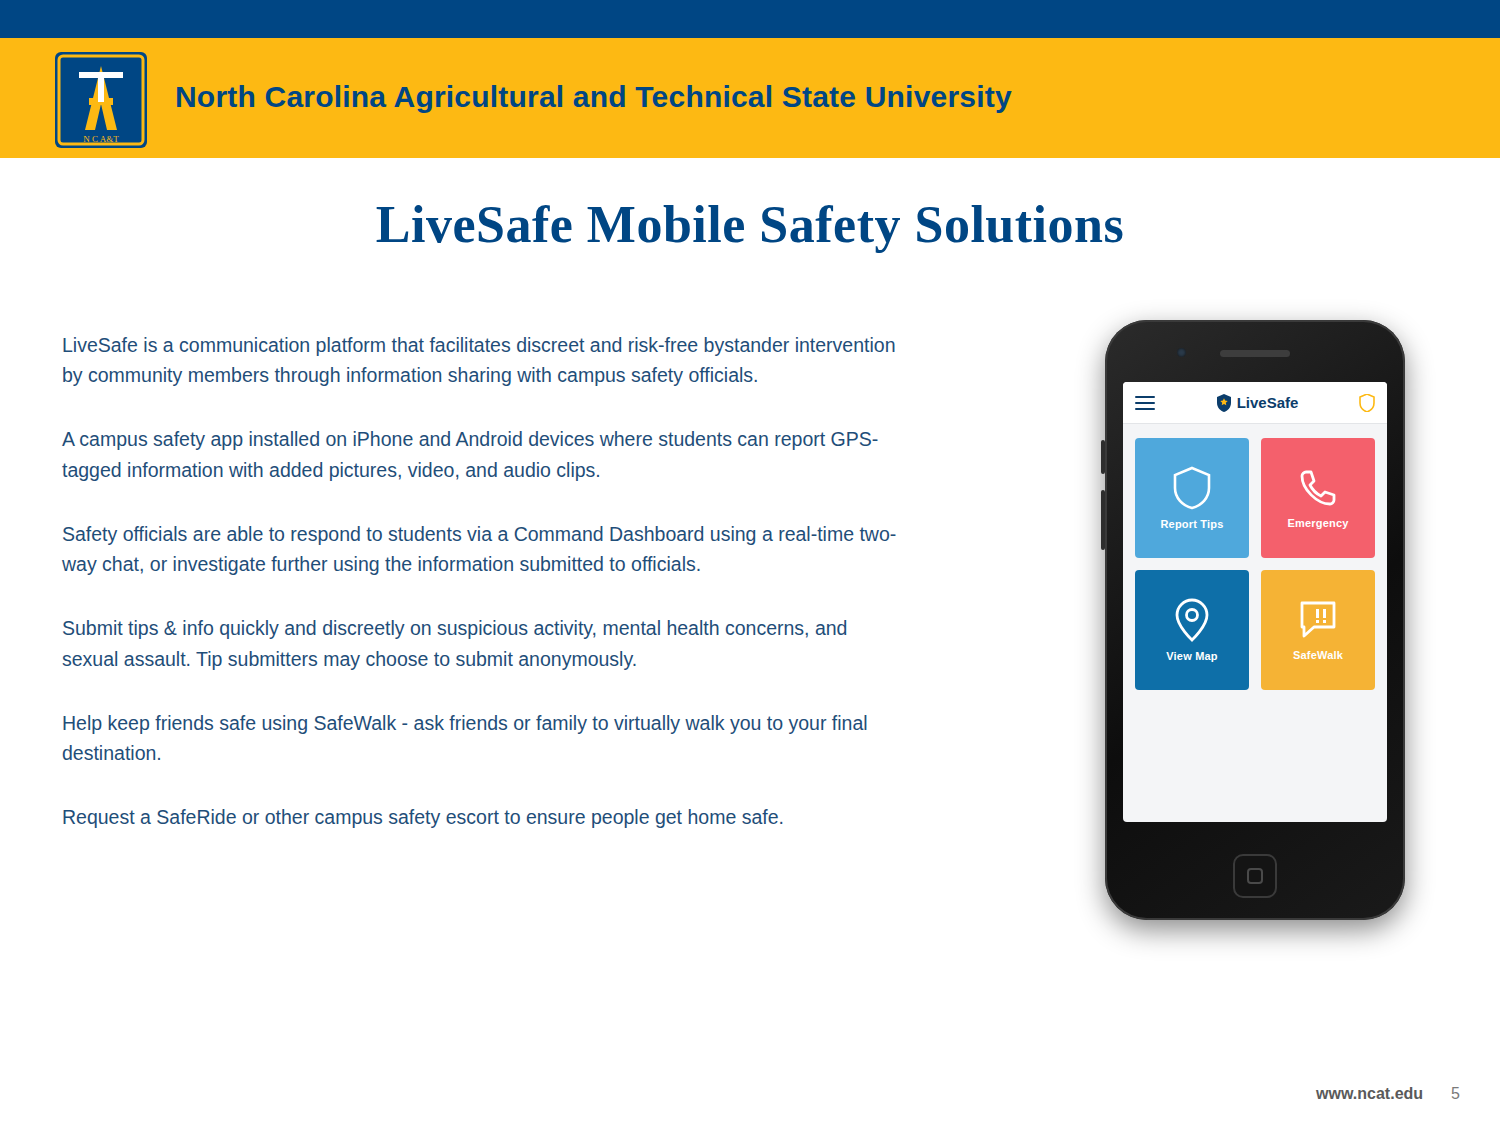N C A&T
North Carolina Agricultural and Technical State University
LiveSafe Mobile Safety Solutions
LiveSafe is a communication platform that facilitates discreet and risk-free bystander intervention by community members through information sharing with campus safety officials.
A campus safety app installed on iPhone and Android devices where students can report GPS-tagged information with added pictures, video, and audio clips.
Safety officials are able to respond to students via a Command Dashboard using a real-time two-way chat, or investigate further using the information submitted to officials.
Submit tips & info quickly and discreetly on suspicious activity, mental health concerns, and sexual assault. Tip submitters may choose to submit anonymously.
Help keep friends safe using SafeWalk - ask friends or family to virtually walk you to your final destination.
Request a SafeRide or other campus safety escort to ensure people get home safe.
LiveSafe
Report Tips
Emergency
View Map
SafeWalk
www.ncat.edu 5